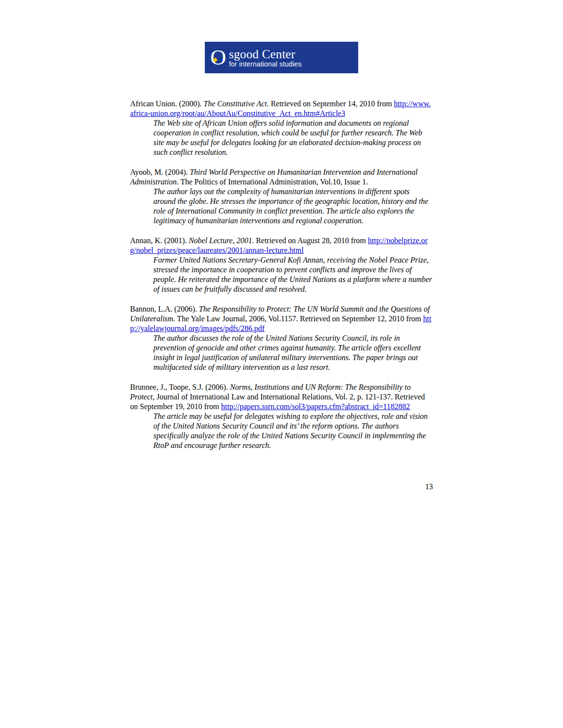O
sgood Center
for international studies
African Union. (2000). The Constitutive Act. Retrieved on September 14, 2010 from http://www.africa-union.org/root/au/AboutAu/Constitutive_Act_en.htm#Article3
The Web site of African Union offers solid information and documents on regional cooperation in conflict resolution, which could be useful for further research. The Web site may be useful for delegates looking for an elaborated decision-making process on such conflict resolution.
Ayoob, M. (2004). Third World Perspective on Humanitarian Intervention and International Administration. The Politics of International Administration, Vol.10, Issue 1.
The author lays out the complexity of humanitarian interventions in different spots around the globe. He stresses the importance of the geographic location, history and the role of International Community in conflict prevention. The article also explores the legitimacy of humanitarian interventions and regional cooperation.
Annan, K. (2001). Nobel Lecture, 2001. Retrieved on August 28, 2010 from http://nobelprize.org/nobel_prizes/peace/laureates/2001/annan-lecture.html
Former United Nations Secretary-General Kofi Annan, receiving the Nobel Peace Prize, stressed the importance in cooperation to prevent conflicts and improve the lives of people. He reiterated the importance of the United Nations as a platform where a number of issues can be fruitfully discussed and resolved.
Bannon, L.A. (2006). The Responsibility to Protect: The UN World Summit and the Questions of Unilateralism. The Yale Law Journal, 2006, Vol.1157. Retrieved on September 12, 2010 from http://yalelawjournal.org/images/pdfs/286.pdf
The author discusses the role of the United Nations Security Council, its role in prevention of genocide and other crimes against humanity. The article offers excellent insight in legal justification of unilateral military interventions. The paper brings out multifaceted side of military intervention as a last resort.
Brunnee, J., Toope, S.J. (2006). Norms, Institutions and UN Reform: The Responsibility to Protect, Journal of International Law and International Relations, Vol. 2, p. 121-137. Retrieved on September 19, 2010 from http://papers.ssrn.com/sol3/papers.cfm?abstract_id=1182882
The article may be useful for delegates wishing to explore the objectives, role and vision of the United Nations Security Council and its’ the reform options. The authors specifically analyze the role of the United Nations Security Council in implementing the RtoP and encourage further research.
13